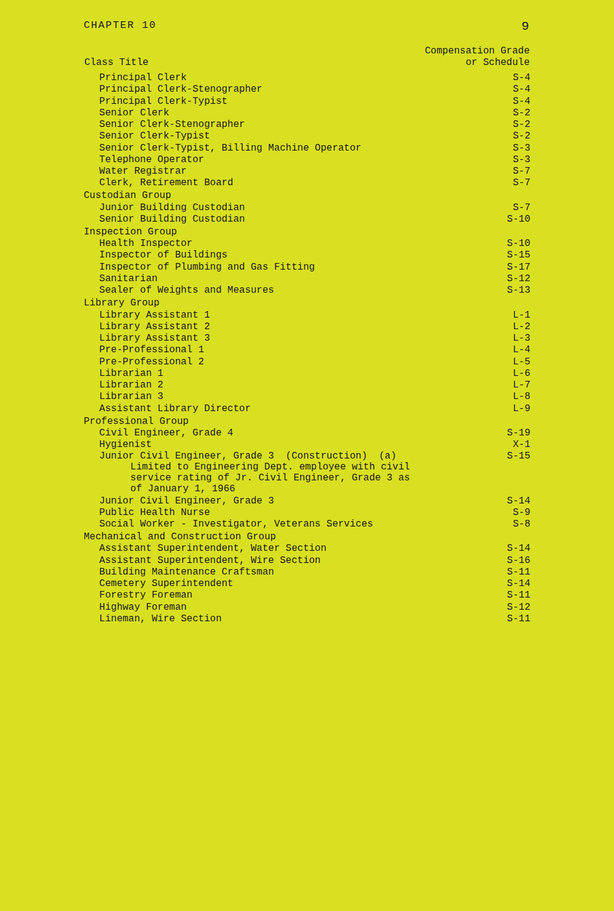CHAPTER 10 9
| | Compensation Grade |
| --- | --- |
| Class Title | or Schedule |
| Principal Clerk | S-4 |
| Principal Clerk-Stenographer | S-4 |
| Principal Clerk-Typist | S-4 |
| Senior Clerk | S-2 |
| Senior Clerk-Stenographer | S-2 |
| Senior Clerk-Typist | S-2 |
| Senior Clerk-Typist, Billing Machine Operator | S-3 |
| Telephone Operator | S-3 |
| Water Registrar | S-7 |
| Clerk, Retirement Board | S-7 |
| Custodian Group | |
| Junior Building Custodian | S-7 |
| Senior Building Custodian | S-10 |
| Inspection Group | |
| Health Inspector | S-10 |
| Inspector of Buildings | S-15 |
| Inspector of Plumbing and Gas Fitting | S-17 |
| Sanitarian | S-12 |
| Sealer of Weights and Measures | S-13 |
| Library Group | |
| Library Assistant 1 | L-1 |
| Library Assistant 2 | L-2 |
| Library Assistant 3 | L-3 |
| Pre-Professional 1 | L-4 |
| Pre-Professional 2 | L-5 |
| Librarian 1 | L-6 |
| Librarian 2 | L-7 |
| Librarian 3 | L-8 |
| Assistant Library Director | L-9 |
| Professional Group | |
| Civil Engineer, Grade 4 | S-19 |
| Hygienist | X-1 |
| Junior Civil Engineer, Grade 3 (Construction) (a) Limited to Engineering Dept. employee with civil service rating of Jr. Civil Engineer, Grade 3 as of January 1, 1966 | S-15 |
| Junior Civil Engineer, Grade 3 | S-14 |
| Public Health Nurse | S-9 |
| Social Worker - Investigator, Veterans Services | S-8 |
| Mechanical and Construction Group | |
| Assistant Superintendent, Water Section | S-14 |
| Assistant Superintendent, Wire Section | S-16 |
| Building Maintenance Craftsman | S-11 |
| Cemetery Superintendent | S-14 |
| Forestry Foreman | S-11 |
| Highway Foreman | S-12 |
| Lineman, Wire Section | S-11 |